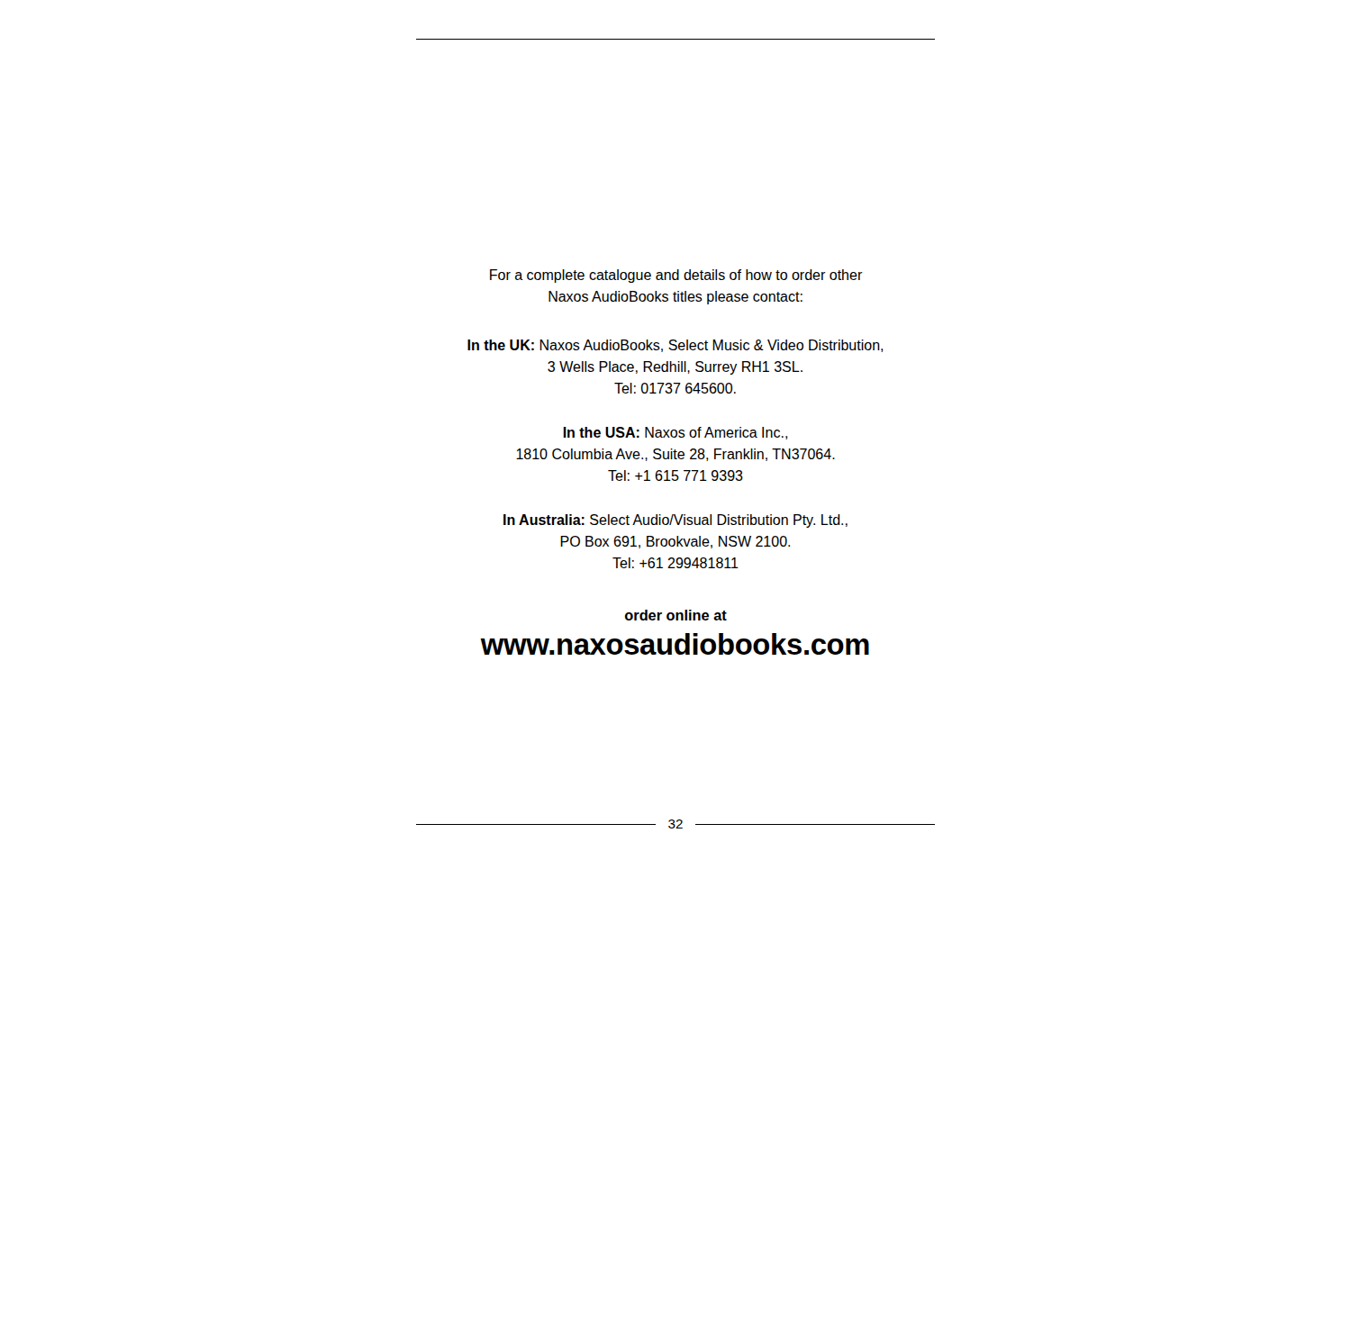For a complete catalogue and details of how to order other
Naxos AudioBooks titles please contact:
In the UK: Naxos AudioBooks, Select Music & Video Distribution,
3 Wells Place, Redhill, Surrey RH1 3SL.
Tel: 01737 645600.
In the USA: Naxos of America Inc.,
1810 Columbia Ave., Suite 28, Franklin, TN37064.
Tel: +1 615 771 9393
In Australia: Select Audio/Visual Distribution Pty. Ltd.,
PO Box 691, Brookvale, NSW 2100.
Tel: +61 299481811
order online at
www.naxosaudiobooks.com
32